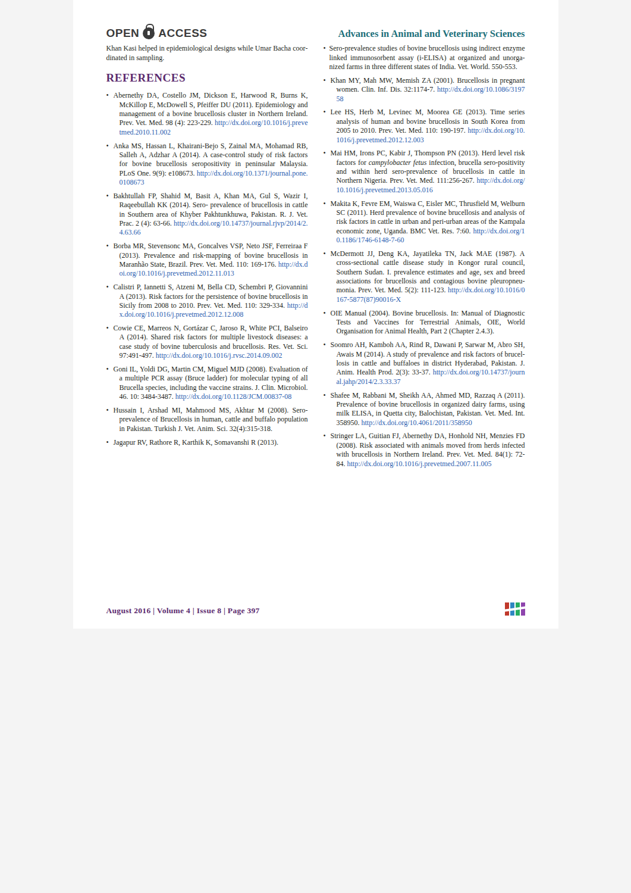OPEN ACCESS
Advances in Animal and Veterinary Sciences
Khan Kasi helped in epidemiological designs while Umar Bacha coordinated in sampling.
REFERENCES
Abernethy DA, Costello JM, Dickson E, Harwood R, Burns K, McKillop E, McDowell S, Pfeiffer DU (2011). Epidemiology and management of a bovine brucellosis cluster in Northern Ireland. Prev. Vet. Med. 98 (4): 223-229. http://dx.doi.org/10.1016/j.prevetmed.2010.11.002
Anka MS, Hassan L, Khairani-Bejo S, Zainal MA, Mohamad RB, Salleh A, Adzhar A (2014). A case-control study of risk factors for bovine brucellosis seropositivity in peninsular Malaysia. PLoS One. 9(9): e108673. http://dx.doi.org/10.1371/journal.pone.0108673
Bakhtullah FP, Shahid M, Basit A, Khan MA, Gul S, Wazir I, Raqeebullah KK (2014). Sero- prevalence of brucellosis in cattle in Southern area of Khyber Pakhtunkhuwa, Pakistan. R. J. Vet. Prac. 2 (4): 63-66. http://dx.doi.org/10.14737/journal.rjvp/2014/2.4.63.66
Borba MR, Stevensonc MA, Goncalves VSP, Neto JSF, Ferreiraa F (2013). Prevalence and risk-mapping of bovine brucellosis in Maranhão State, Brazil. Prev. Vet. Med. 110: 169-176. http://dx.doi.org/10.1016/j.prevetmed.2012.11.013
Calistri P, Iannetti S, Atzeni M, Bella CD, Schembri P, Giovannini A (2013). Risk factors for the persistence of bovine brucellosis in Sicily from 2008 to 2010. Prev. Vet. Med. 110: 329-334. http://dx.doi.org/10.1016/j.prevetmed.2012.12.008
Cowie CE, Marreos N, Gortázar C, Jaroso R, White PCI, Balseiro A (2014). Shared risk factors for multiple livestock diseases: a case study of bovine tuberculosis and brucellosis. Res. Vet. Sci. 97:491-497. http://dx.doi.org/10.1016/j.rvsc.2014.09.002
Goni IL, Yoldi DG, Martin CM, Miguel MJD (2008). Evaluation of a multiple PCR assay (Bruce ladder) for molecular typing of all Brucella species, including the vaccine strains. J. Clin. Microbiol. 46. 10: 3484-3487. http://dx.doi.org/10.1128/JCM.00837-08
Hussain I, Arshad MI, Mahmood MS, Akhtar M (2008). Sero-prevalence of Brucellosis in human, cattle and buffalo population in Pakistan. Turkish J. Vet. Anim. Sci. 32(4):315-318.
Jagapur RV, Rathore R, Karthik K, Somavanshi R (2013).
Sero-prevalence studies of bovine brucellosis using indirect enzyme linked immunosorbent assay (i-ELISA) at organized and unorganized farms in three different states of India. Vet. World. 550-553.
Khan MY, Mah MW, Memish ZA (2001). Brucellosis in pregnant women. Clin. Inf. Dis. 32:1174-7. http://dx.doi.org/10.1086/319758
Lee HS, Herb M, Levinec M, Moorea GE (2013). Time series analysis of human and bovine brucellosis in South Korea from 2005 to 2010. Prev. Vet. Med. 110: 190-197. http://dx.doi.org/10.1016/j.prevetmed.2012.12.003
Mai HM, Irons PC, Kabir J, Thompson PN (2013). Herd level risk factors for campylobacter fetus infection, brucella sero-positivity and within herd sero-prevalence of brucellosis in cattle in Northern Nigeria. Prev. Vet. Med. 111:256-267. http://dx.doi.org/10.1016/j.prevetmed.2013.05.016
Makita K, Fevre EM, Waiswa C, Eisler MC, Thrusfield M, Welburn SC (2011). Herd prevalence of bovine brucellosis and analysis of risk factors in cattle in urban and peri-urban areas of the Kampala economic zone, Uganda. BMC Vet. Res. 7:60. http://dx.doi.org/10.1186/1746-6148-7-60
McDermott JJ, Deng KA, Jayatileka TN, Jack MAE (1987). A cross-sectional cattle disease study in Kongor rural council, Southern Sudan. I. prevalence estimates and age, sex and breed associations for brucellosis and contagious bovine pleuropneumonia. Prev. Vet. Med. 5(2): 111-123. http://dx.doi.org/10.1016/0167-5877(87)90016-X
OIE Manual (2004). Bovine brucellosis. In: Manual of Diagnostic Tests and Vaccines for Terrestrial Animals, OIE, World Organisation for Animal Health, Part 2 (Chapter 2.4.3).
Soomro AH, Kamboh AA, Rind R, Dawani P, Sarwar M, Abro SH, Awais M (2014). A study of prevalence and risk factors of brucellosis in cattle and buffaloes in district Hyderabad, Pakistan. J. Anim. Health Prod. 2(3): 33-37. http://dx.doi.org/10.14737/journal.jahp/2014/2.3.33.37
Shafee M, Rabbani M, Sheikh AA, Ahmed MD, Razzaq A (2011). Prevalence of bovine brucellosis in organized dairy farms, using milk ELISA, in Quetta city, Balochistan, Pakistan. Vet. Med. Int. 358950. http://dx.doi.org/10.4061/2011/358950
Stringer LA, Guitian FJ, Abernethy DA, Honhold NH, Menzies FD (2008). Risk associated with animals moved from herds infected with brucellosis in Northern Ireland. Prev. Vet. Med. 84(1): 72-84. http://dx.doi.org/10.1016/j.prevetmed.2007.11.005
August 2016 | Volume 4 | Issue 8 | Page 397